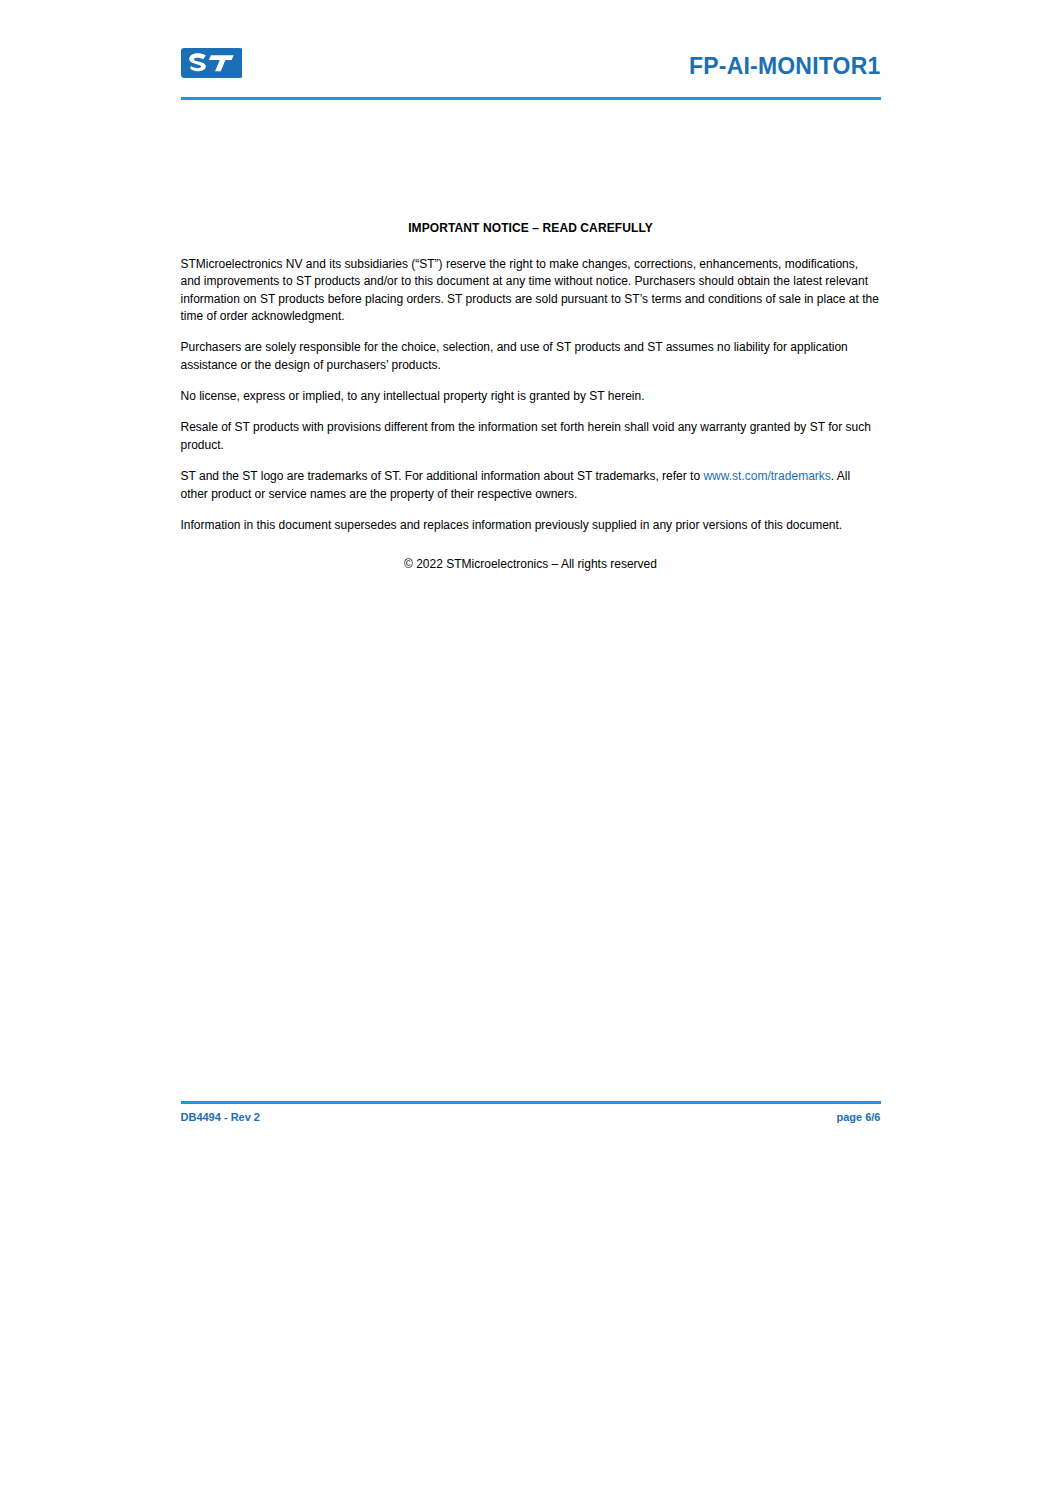FP-AI-MONITOR1
IMPORTANT NOTICE – READ CAREFULLY
STMicroelectronics NV and its subsidiaries (“ST”) reserve the right to make changes, corrections, enhancements, modifications, and improvements to ST products and/or to this document at any time without notice. Purchasers should obtain the latest relevant information on ST products before placing orders. ST products are sold pursuant to ST’s terms and conditions of sale in place at the time of order acknowledgment.
Purchasers are solely responsible for the choice, selection, and use of ST products and ST assumes no liability for application assistance or the design of purchasers’ products.
No license, express or implied, to any intellectual property right is granted by ST herein.
Resale of ST products with provisions different from the information set forth herein shall void any warranty granted by ST for such product.
ST and the ST logo are trademarks of ST. For additional information about ST trademarks, refer to www.st.com/trademarks. All other product or service names are the property of their respective owners.
Information in this document supersedes and replaces information previously supplied in any prior versions of this document.
© 2022 STMicroelectronics – All rights reserved
DB4494 - Rev 2 page 6/6